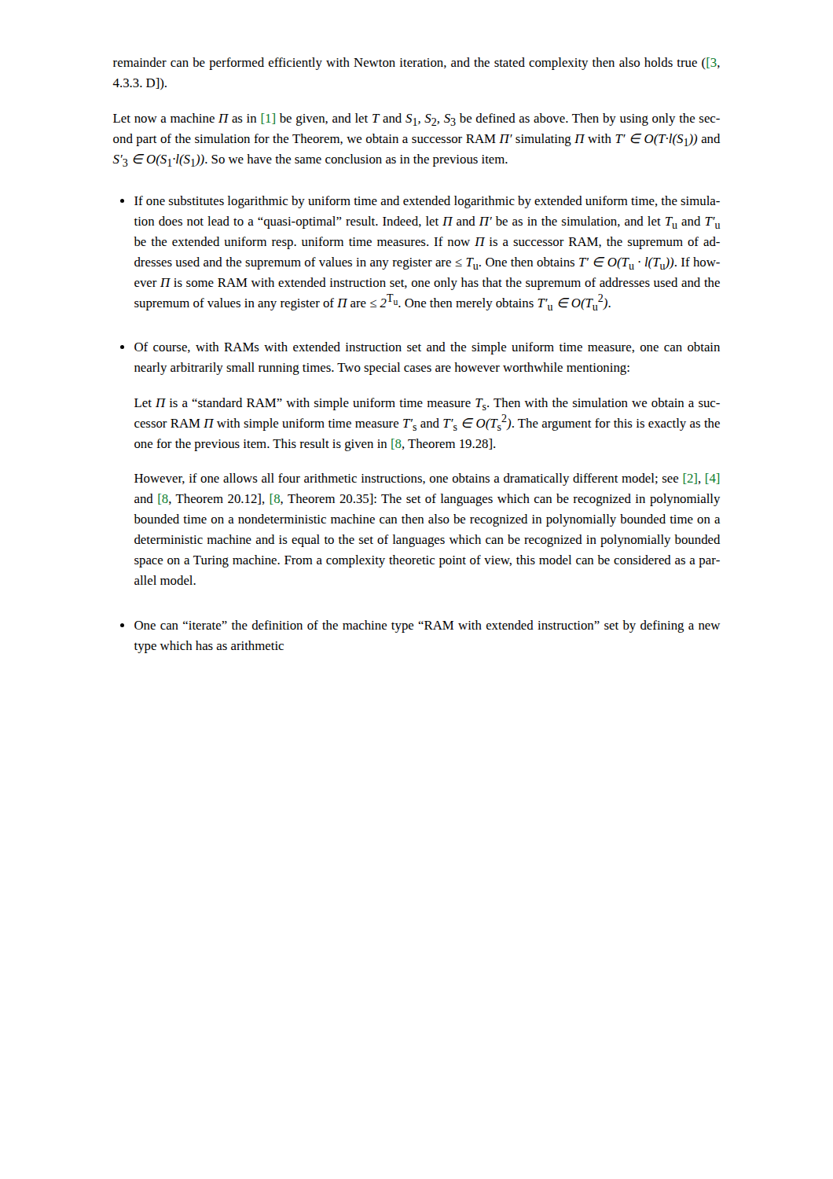remainder can be performed efficiently with Newton iteration, and the stated complexity then also holds true ([3, 4.3.3. D]).
Let now a machine Π as in [1] be given, and let T and S1, S2, S3 be defined as above. Then by using only the second part of the simulation for the Theorem, we obtain a successor RAM Π′ simulating Π with T′ ∈ O(T·l(S1)) and S′3 ∈ O(S1·l(S1)). So we have the same conclusion as in the previous item.
If one substitutes logarithmic by uniform time and extended logarithmic by extended uniform time, the simulation does not lead to a “quasi-optimal” result. Indeed, let Π and Π′ be as in the simulation, and let Tu and T′u be the extended uniform resp. uniform time measures. If now Π is a successor RAM, the supremum of addresses used and the supremum of values in any register are ≤ Tu. One then obtains T′ ∈ O(Tu · l(Tu)). If however Π is some RAM with extended instruction set, one only has that the supremum of addresses used and the supremum of values in any register of Π are ≤ 2Tu. One then merely obtains T′u ∈ O(Tu2).
Of course, with RAMs with extended instruction set and the simple uniform time measure, one can obtain nearly arbitrarily small running times. Two special cases are however worthwhile mentioning:
Let Π is a “standard RAM” with simple uniform time measure Ts. Then with the simulation we obtain a successor RAM Π with simple uniform time measure T′s and T′s ∈ O(Ts2). The argument for this is exactly as the one for the previous item. This result is given in [8, Theorem 19.28].
However, if one allows all four arithmetic instructions, one obtains a dramatically different model; see [2], [4] and [8, Theorem 20.12], [8, Theorem 20.35]: The set of languages which can be recognized in polynomially bounded time on a nondeterministic machine can then also be recognized in polynomially bounded time on a deterministic machine and is equal to the set of languages which can be recognized in polynomially bounded space on a Turing machine. From a complexity theoretic point of view, this model can be considered as a parallel model.
One can “iterate” the definition of the machine type “RAM with extended instruction” set by defining a new type which has as arithmetic